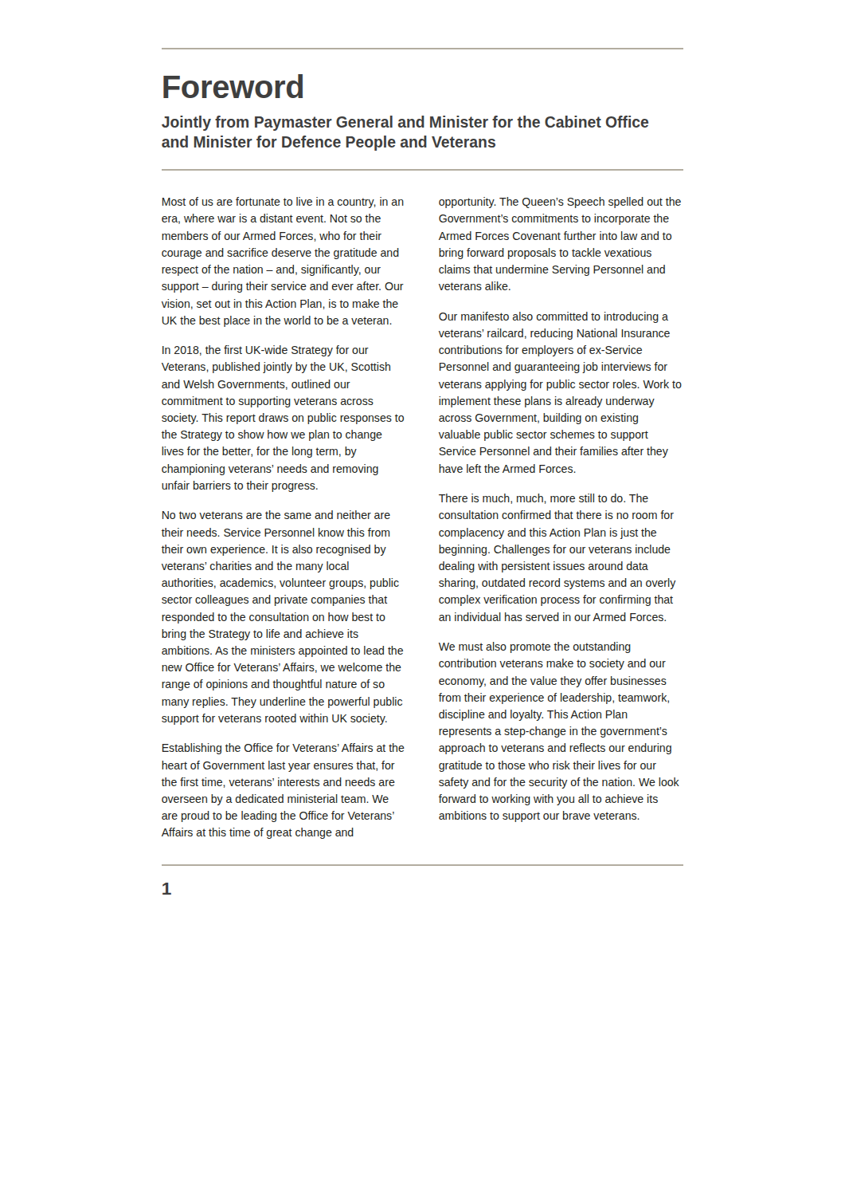Foreword
Jointly from Paymaster General and Minister for the Cabinet Office
and Minister for Defence People and Veterans
Most of us are fortunate to live in a country, in an era, where war is a distant event. Not so the members of our Armed Forces, who for their courage and sacrifice deserve the gratitude and respect of the nation – and, significantly, our support – during their service and ever after. Our vision, set out in this Action Plan, is to make the UK the best place in the world to be a veteran.
In 2018, the first UK-wide Strategy for our Veterans, published jointly by the UK, Scottish and Welsh Governments, outlined our commitment to supporting veterans across society. This report draws on public responses to the Strategy to show how we plan to change lives for the better, for the long term, by championing veterans’ needs and removing unfair barriers to their progress.
No two veterans are the same and neither are their needs. Service Personnel know this from their own experience. It is also recognised by veterans’ charities and the many local authorities, academics, volunteer groups, public sector colleagues and private companies that responded to the consultation on how best to bring the Strategy to life and achieve its ambitions. As the ministers appointed to lead the new Office for Veterans’ Affairs, we welcome the range of opinions and thoughtful nature of so many replies. They underline the powerful public support for veterans rooted within UK society.
Establishing the Office for Veterans’ Affairs at the heart of Government last year ensures that, for the first time, veterans’ interests and needs are overseen by a dedicated ministerial team. We are proud to be leading the Office for Veterans’ Affairs at this time of great change and opportunity. The Queen’s Speech spelled out the Government’s commitments to incorporate the Armed Forces Covenant further into law and to bring forward proposals to tackle vexatious claims that undermine Serving Personnel and veterans alike.
Our manifesto also committed to introducing a veterans’ railcard, reducing National Insurance contributions for employers of ex-Service Personnel and guaranteeing job interviews for veterans applying for public sector roles. Work to implement these plans is already underway across Government, building on existing valuable public sector schemes to support Service Personnel and their families after they have left the Armed Forces.
There is much, much, more still to do. The consultation confirmed that there is no room for complacency and this Action Plan is just the beginning. Challenges for our veterans include dealing with persistent issues around data sharing, outdated record systems and an overly complex verification process for confirming that an individual has served in our Armed Forces.
We must also promote the outstanding contribution veterans make to society and our economy, and the value they offer businesses from their experience of leadership, teamwork, discipline and loyalty. This Action Plan represents a step-change in the government’s approach to veterans and reflects our enduring gratitude to those who risk their lives for our safety and for the security of the nation. We look forward to working with you all to achieve its ambitions to support our brave veterans.
1